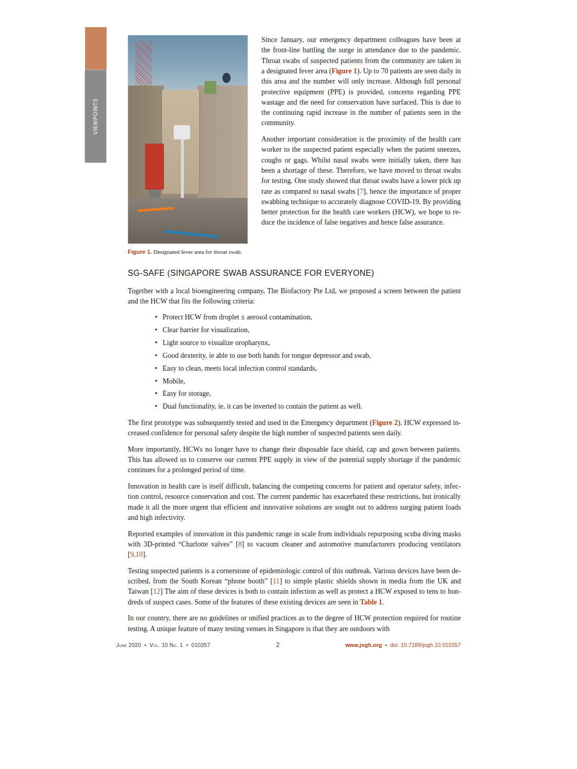Viewpoints
Figure 1. Designated fever area for throat swab.
Since January, our emergency department colleagues have been at the front-line battling the surge in attendance due to the pandemic. Throat swabs of suspected patients from the community are taken in a designated fever area (Figure 1). Up to 70 patients are seen daily in this area and the number will only increase. Although full personal protective equipment (PPE) is provided, concerns regarding PPE wastage and the need for conservation have surfaced. This is due to the continuing rapid increase in the number of patients seen in the community.
Another important consideration is the proximity of the health care worker to the suspected patient especially when the patient sneezes, coughs or gags. Whilst nasal swabs were initially taken, there has been a shortage of these. Therefore, we have moved to throat swabs for testing. One study showed that throat swabs have a lower pick up rate as compared to nasal swabs [7], hence the importance of proper swabbing technique to accurately diagnose COVID-19. By providing better protection for the health care workers (HCW), we hope to reduce the incidence of false negatives and hence false assurance.
SG-SAFE (Singapore Swab Assurance for Everyone)
Together with a local bioengineering company, The Biofactory Pte Ltd, we proposed a screen between the patient and the HCW that fits the following criteria:
Protect HCW from droplet ± aerosol contamination,
Clear barrier for visualization,
Light source to visualize oropharynx,
Good dexterity, ie able to use both hands for tongue depressor and swab,
Easy to clean, meets local infection control standards,
Mobile,
Easy for storage,
Dual functionality, ie, it can be inverted to contain the patient as well.
The first prototype was subsequently tested and used in the Emergency department (Figure 2). HCW expressed increased confidence for personal safety despite the high number of suspected patients seen daily.
More importantly, HCWs no longer have to change their disposable face shield, cap and gown between patients. This has allowed us to conserve our current PPE supply in view of the potential supply shortage if the pandemic continues for a prolonged period of time.
Innovation in health care is itself difficult, balancing the competing concerns for patient and operator safety, infection control, resource conservation and cost. The current pandemic has exacerbated these restrictions, but ironically made it all the more urgent that efficient and innovative solutions are sought out to address surging patient loads and high infectivity.
Reported examples of innovation in this pandemic range in scale from individuals repurposing scuba diving masks with 3D-printed “Charlotte valves” [8] to vacuum cleaner and automotive manufacturers producing ventilators [9,10].
Testing suspected patients is a cornerstone of epidemiologic control of this outbreak. Various devices have been described, from the South Korean “phone booth” [11] to simple plastic shields shown in media from the UK and Taiwan [12] The aim of these devices is both to contain infection as well as protect a HCW exposed to tens to hundreds of suspect cases. Some of the features of these existing devices are seen in Table 1.
In our country, there are no guidelines or unified practices as to the degree of HCW protection required for routine testing. A unique feature of many testing venues in Singapore is that they are outdoors with
June 2020 • Vol. 10 No. 1 • 010357
2
www.jogh.org • doi: 10.7189/jogh.10.010357